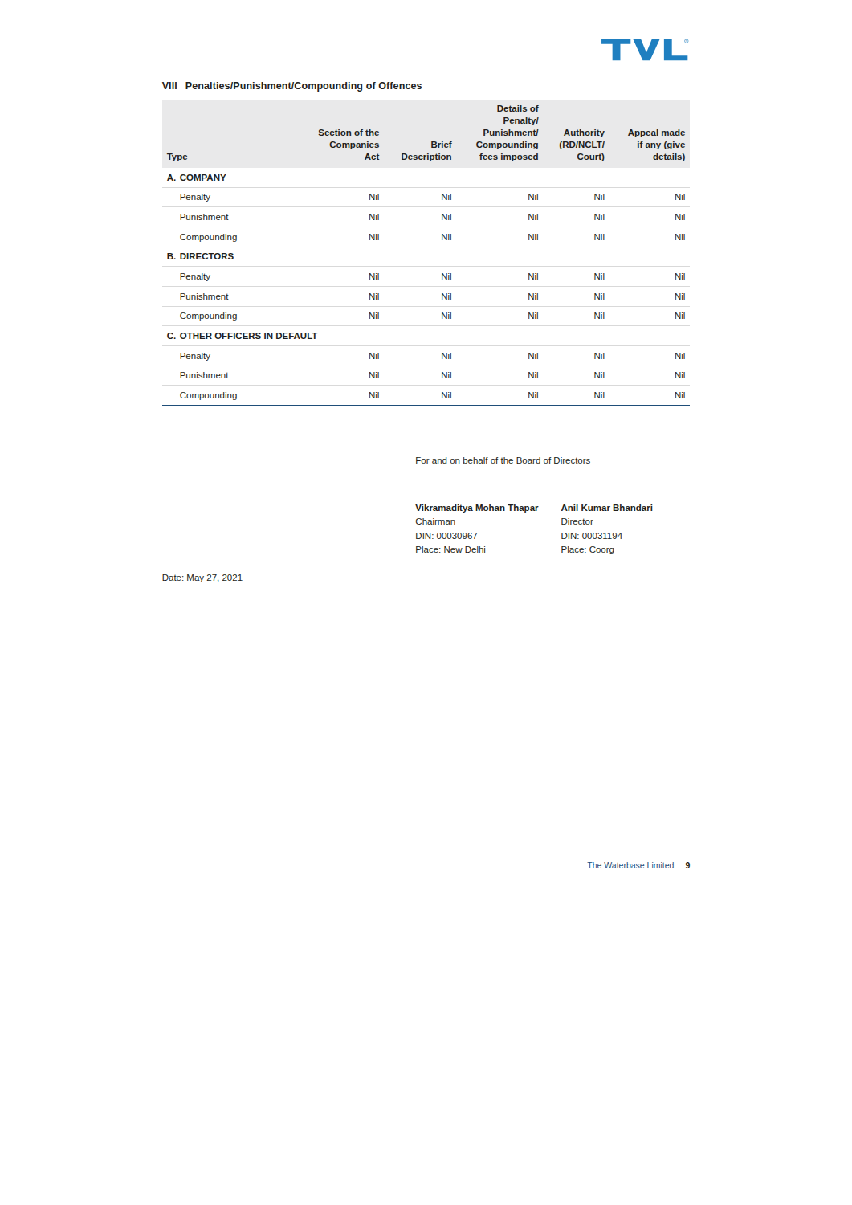R
VIIIPenalties/Punishment/Compounding of Offences
| Type | Section of the Companies Act | Brief Description | Details of Penalty/ Punishment/ Compounding fees imposed | Authority (RD/NCLT/ Court) | Appeal made if any (give details) |
| --- | --- | --- | --- | --- | --- |
| A. COMPANY |
| Penalty | Nil | Nil | Nil | Nil | Nil |
| Punishment | Nil | Nil | Nil | Nil | Nil |
| Compounding | Nil | Nil | Nil | Nil | Nil |
| B. DIRECTORS |
| Penalty | Nil | Nil | Nil | Nil | Nil |
| Punishment | Nil | Nil | Nil | Nil | Nil |
| Compounding | Nil | Nil | Nil | Nil | Nil |
| C. OTHER OFFICERS IN DEFAULT |
| Penalty | Nil | Nil | Nil | Nil | Nil |
| Punishment | Nil | Nil | Nil | Nil | Nil |
| Compounding | Nil | Nil | Nil | Nil | Nil |
For and on behalf of the Board of Directors
Vikramaditya Mohan Thapar
Chairman
DIN: 00030967
Place: New Delhi
Anil Kumar Bhandari
Director
DIN: 00031194
Place: Coorg
Date: May 27, 2021
The Waterbase Limited9